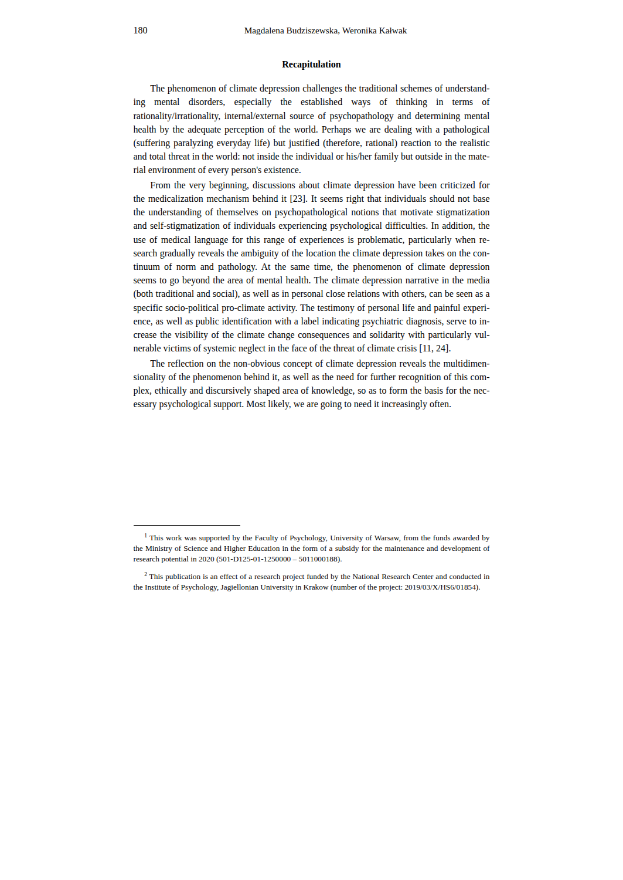180 Magdalena Budziszewska, Weronika Kałwak
Recapitulation
The phenomenon of climate depression challenges the traditional schemes of understanding mental disorders, especially the established ways of thinking in terms of rationality/irrationality, internal/external source of psychopathology and determining mental health by the adequate perception of the world. Perhaps we are dealing with a pathological (suffering paralyzing everyday life) but justified (therefore, rational) reaction to the realistic and total threat in the world: not inside the individual or his/her family but outside in the material environment of every person's existence.
From the very beginning, discussions about climate depression have been criticized for the medicalization mechanism behind it [23]. It seems right that individuals should not base the understanding of themselves on psychopathological notions that motivate stigmatization and self-stigmatization of individuals experiencing psychological difficulties. In addition, the use of medical language for this range of experiences is problematic, particularly when research gradually reveals the ambiguity of the location the climate depression takes on the continuum of norm and pathology. At the same time, the phenomenon of climate depression seems to go beyond the area of mental health. The climate depression narrative in the media (both traditional and social), as well as in personal close relations with others, can be seen as a specific socio-political pro-climate activity. The testimony of personal life and painful experience, as well as public identification with a label indicating psychiatric diagnosis, serve to increase the visibility of the climate change consequences and solidarity with particularly vulnerable victims of systemic neglect in the face of the threat of climate crisis [11, 24].
The reflection on the non-obvious concept of climate depression reveals the multidimensionality of the phenomenon behind it, as well as the need for further recognition of this complex, ethically and discursively shaped area of knowledge, so as to form the basis for the necessary psychological support. Most likely, we are going to need it increasingly often.
1 This work was supported by the Faculty of Psychology, University of Warsaw, from the funds awarded by the Ministry of Science and Higher Education in the form of a subsidy for the maintenance and development of research potential in 2020 (501-D125-01-1250000 – 5011000188).
2 This publication is an effect of a research project funded by the National Research Center and conducted in the Institute of Psychology, Jagiellonian University in Krakow (number of the project: 2019/03/X/HS6/01854).